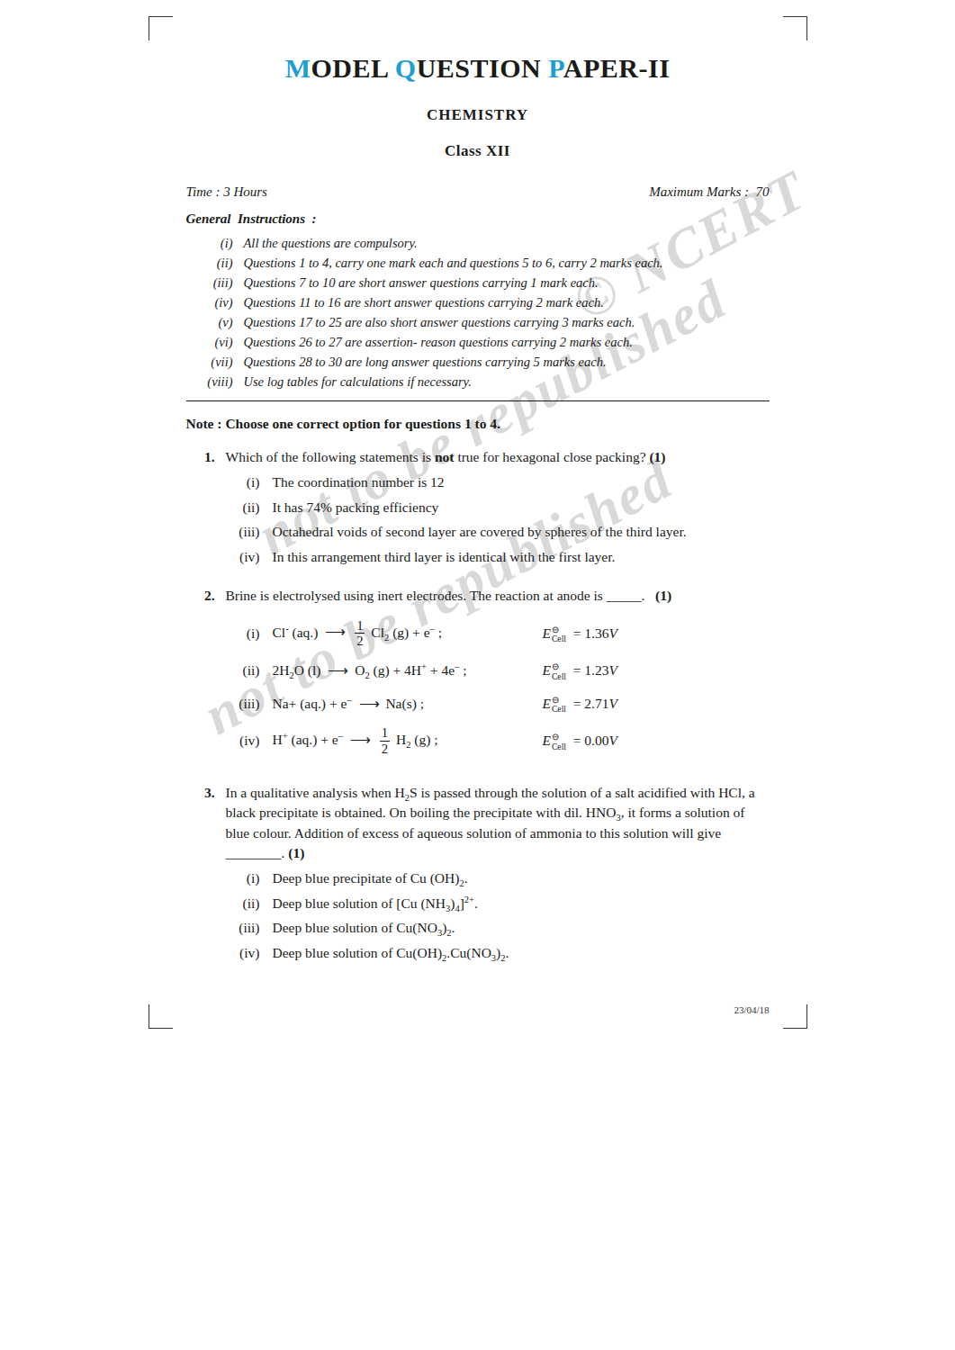© NCERT
not to be republished
not to be republished
MODEL QUESTION PAPER-II
CHEMISTRY
Class XII
Time : 3 Hours
Maximum Marks : 70
General Instructions :
(i) All the questions are compulsory.
(ii) Questions 1 to 4, carry one mark each and questions 5 to 6, carry 2 marks each.
(iii) Questions 7 to 10 are short answer questions carrying 1 mark each.
(iv) Questions 11 to 16 are short answer questions carrying 2 mark each.
(v) Questions 17 to 25 are also short answer questions carrying 3 marks each.
(vi) Questions 26 to 27 are assertion- reason questions carrying 2 marks each.
(vii) Questions 28 to 30 are long answer questions carrying 5 marks each.
(viii) Use log tables for calculations if necessary.
Note : Choose one correct option for questions 1 to 4.
1.
Which of the following statements is not true for hexagonal close packing? (1)
(i) The coordination number is 12
(ii) It has 74% packing efficiency
(iii) Octahedral voids of second layer are covered by spheres of the third layer.
(iv) In this arrangement third layer is identical with the first layer.
2.
Brine is electrolysed using inert electrodes. The reaction at anode is _____. (1)
(i) Cl- (aq.) ⟶ 12 Cl2 (g) + e– ; E⊖Cell = 1.36V
(ii) 2H2O (l) ⟶ O2 (g) + 4H+ + 4e– ; E⊖Cell = 1.23V
(iii) Na+ (aq.) + e– ⟶ Na(s) ; E⊖Cell = 2.71V
(iv) H+ (aq.) + e– ⟶ 12 H2 (g) ; E⊖Cell = 0.00V
3.
In a qualitative analysis when H2S is passed through the solution of a salt acidified with HCl, a black precipitate is obtained. On boiling the precipitate with dil. HNO3, it forms a solution of blue colour. Addition of excess of aqueous solution of ammonia to this solution will give ________. (1)
(i) Deep blue precipitate of Cu (OH)2.
(ii) Deep blue solution of [Cu (NH3)4]2+.
(iii) Deep blue solution of Cu(NO3)2.
(iv) Deep blue solution of Cu(OH)2.Cu(NO3)2.
23/04/18